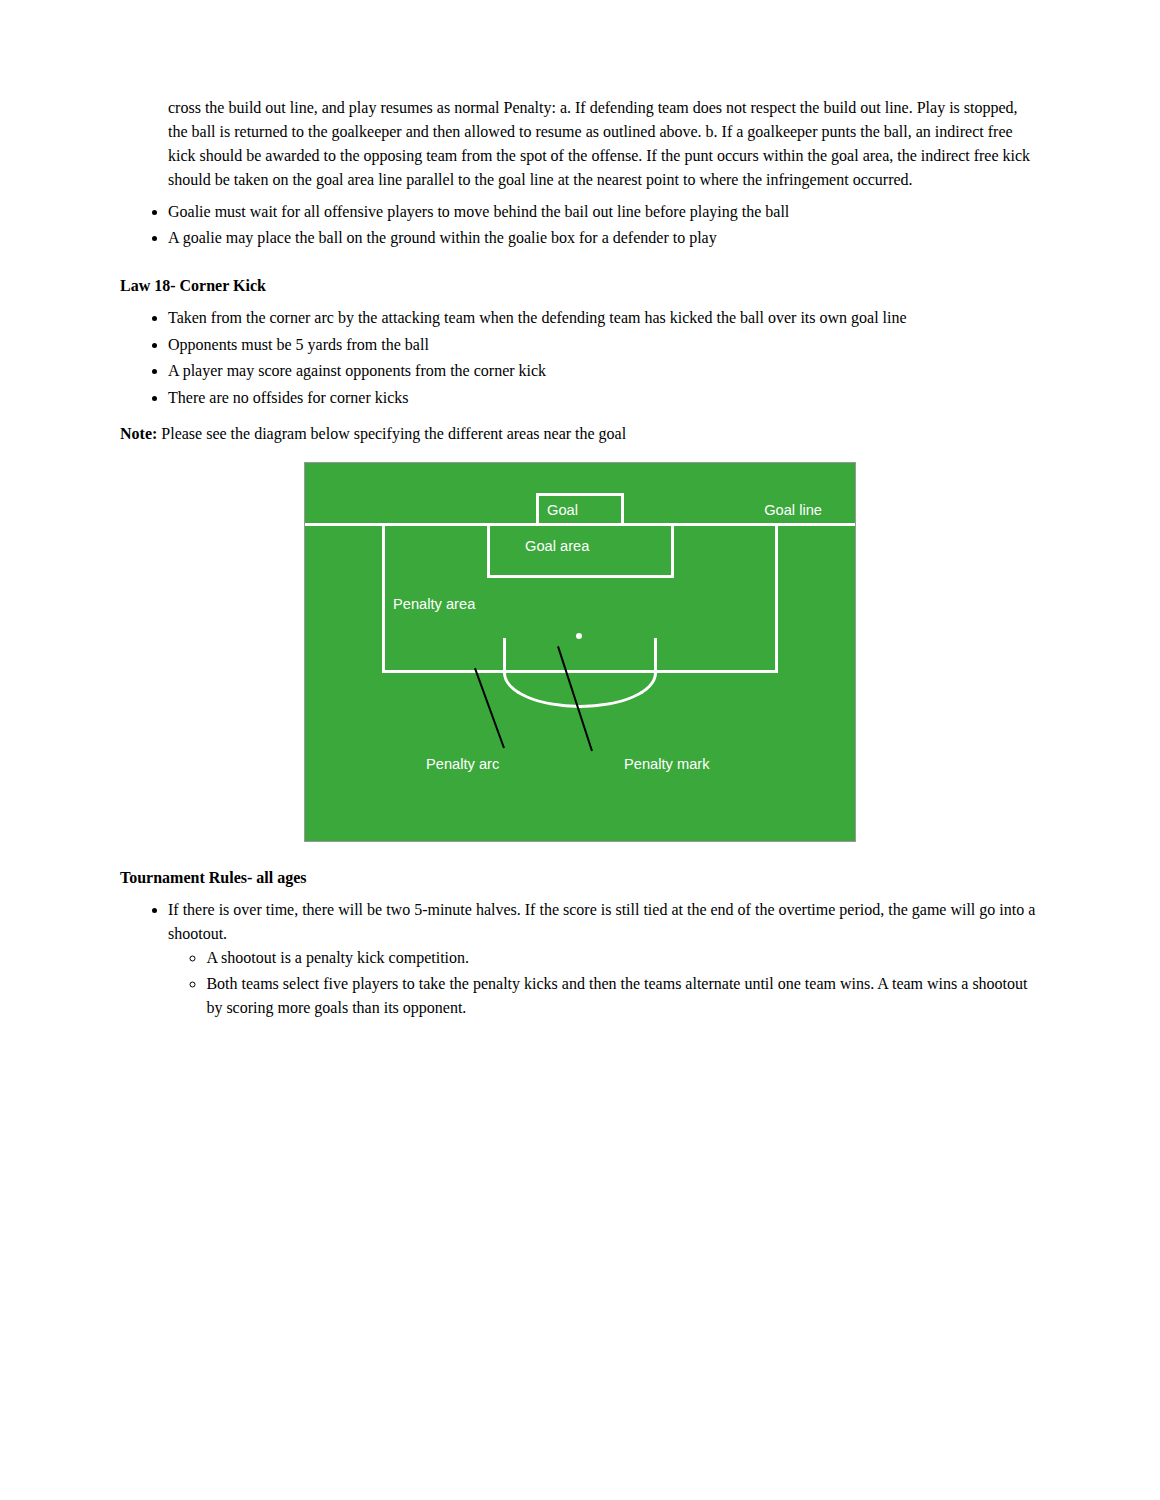cross the build out line, and play resumes as normal Penalty: a. If defending team does not respect the build out line. Play is stopped, the ball is returned to the goalkeeper and then allowed to resume as outlined above. b. If a goalkeeper punts the ball, an indirect free kick should be awarded to the opposing team from the spot of the offense. If the punt occurs within the goal area, the indirect free kick should be taken on the goal area line parallel to the goal line at the nearest point to where the infringement occurred.
Goalie must wait for all offensive players to move behind the bail out line before playing the ball
A goalie may place the ball on the ground within the goalie box for a defender to play
Law 18- Corner Kick
Taken from the corner arc by the attacking team when the defending team has kicked the ball over its own goal line
Opponents must be 5 yards from the ball
A player may score against opponents from the corner kick
There are no offsides for corner kicks
Note: Please see the diagram below specifying the different areas near the goal
Goal Goal line Goal area Penalty area Penalty arc Penalty mark
Tournament Rules- all ages
If there is over time, there will be two 5-minute halves. If the score is still tied at the end of the overtime period, the game will go into a shootout.
A shootout is a penalty kick competition.
Both teams select five players to take the penalty kicks and then the teams alternate until one team wins. A team wins a shootout by scoring more goals than its opponent.